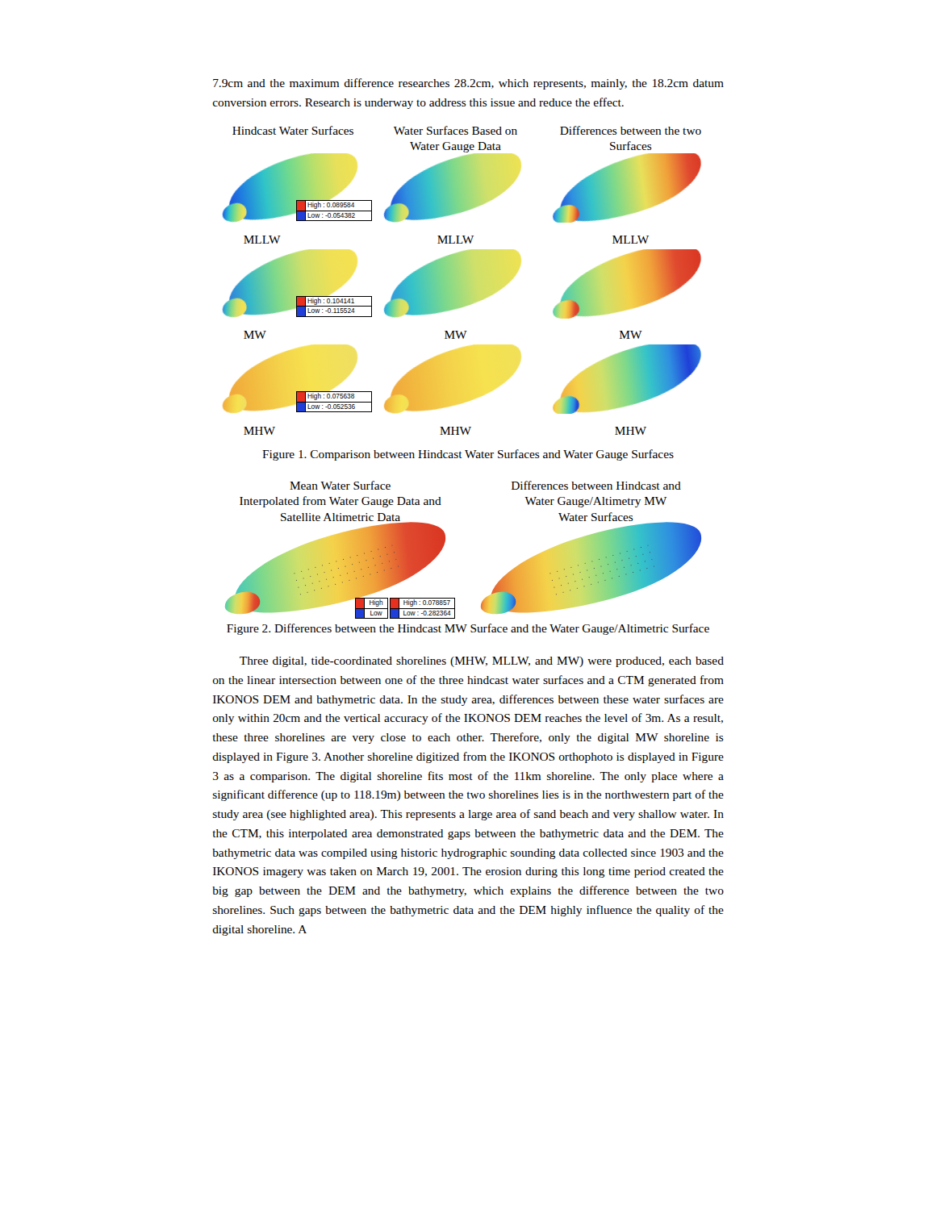7.9cm and the maximum difference researches 28.2cm, which represents, mainly, the 18.2cm datum conversion errors. Research is underway to address this issue and reduce the effect.
Hindcast Water Surfaces
Water Surfaces Based on
Water Gauge Data
Differences between the two
Surfaces
High : 0.089584
Low : -0.054382
MLLW
MLLW
MLLW
High : 0.104141
Low : -0.115524
MW
MW
MW
High : 0.075638
Low : -0.052536
MHW
MHW
MHW
Figure 1. Comparison between Hindcast Water Surfaces and Water Gauge Surfaces
Mean Water Surface
Interpolated from Water Gauge Data and
Satellite Altimetric Data
Differences between Hindcast and
Water Gauge/Altimetry MW
Water Surfaces
High
Low
High : 0.078857
Low : -0.282364
Figure 2. Differences between the Hindcast MW Surface and the Water Gauge/Altimetric Surface
Three digital, tide-coordinated shorelines (MHW, MLLW, and MW) were produced, each based on the linear intersection between one of the three hindcast water surfaces and a CTM generated from IKONOS DEM and bathymetric data. In the study area, differences between these water surfaces are only within 20cm and the vertical accuracy of the IKONOS DEM reaches the level of 3m. As a result, these three shorelines are very close to each other. Therefore, only the digital MW shoreline is displayed in Figure 3. Another shoreline digitized from the IKONOS orthophoto is displayed in Figure 3 as a comparison. The digital shoreline fits most of the 11km shoreline. The only place where a significant difference (up to 118.19m) between the two shorelines lies is in the northwestern part of the study area (see highlighted area). This represents a large area of sand beach and very shallow water. In the CTM, this interpolated area demonstrated gaps between the bathymetric data and the DEM. The bathymetric data was compiled using historic hydrographic sounding data collected since 1903 and the IKONOS imagery was taken on March 19, 2001. The erosion during this long time period created the big gap between the DEM and the bathymetry, which explains the difference between the two shorelines. Such gaps between the bathymetric data and the DEM highly influence the quality of the digital shoreline. A